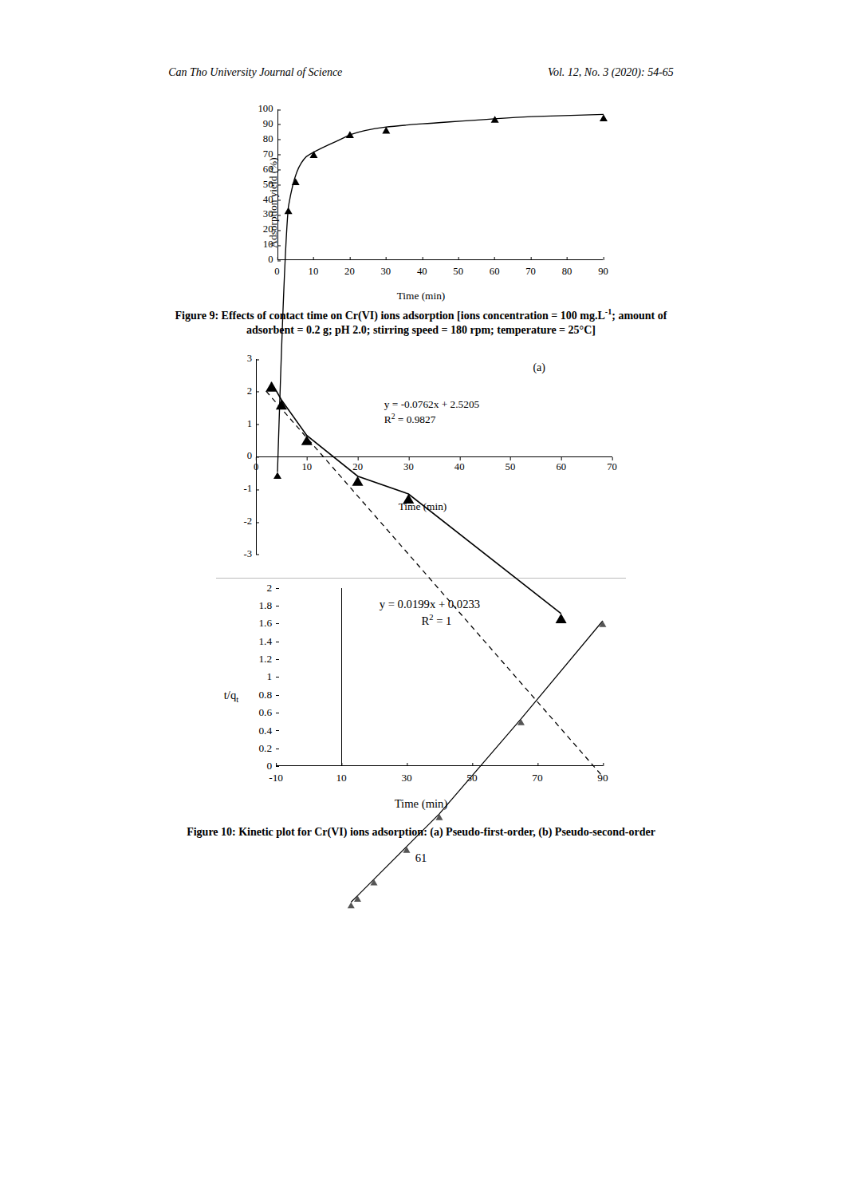Can Tho University Journal of Science Vol. 12, No. 3 (2020): 54-65
Adsorption yield (%)
100
90
80
70
60
50
40
30
20
10
0
0
10
20
30
40
50
60
70
80
90
Time (min)
Figure 9: Effects of contact time on Cr(VI) ions adsorption [ions concentration = 100 mg.L-1; amount of adsorbent = 0.2 g; pH 2.0; stirring speed = 180 rpm; temperature = 25°C]
(a)
3
2
1
0
-1
-2
-3
0
10
20
30
40
50
60
70
y = -0.0762x + 2.5205
R2 = 0.9827
Time (min)
2
1.8
1.6
1.4
1.2
1
0.8
0.6
0.4
0.2
0
-10
10
30
50
70
90
y = 0.0199x + 0.0233 R2 = 1
t/qt
Time (min)
Figure 10: Kinetic plot for Cr(VI) ions adsorption: (a) Pseudo-first-order, (b) Pseudo-second-order
61